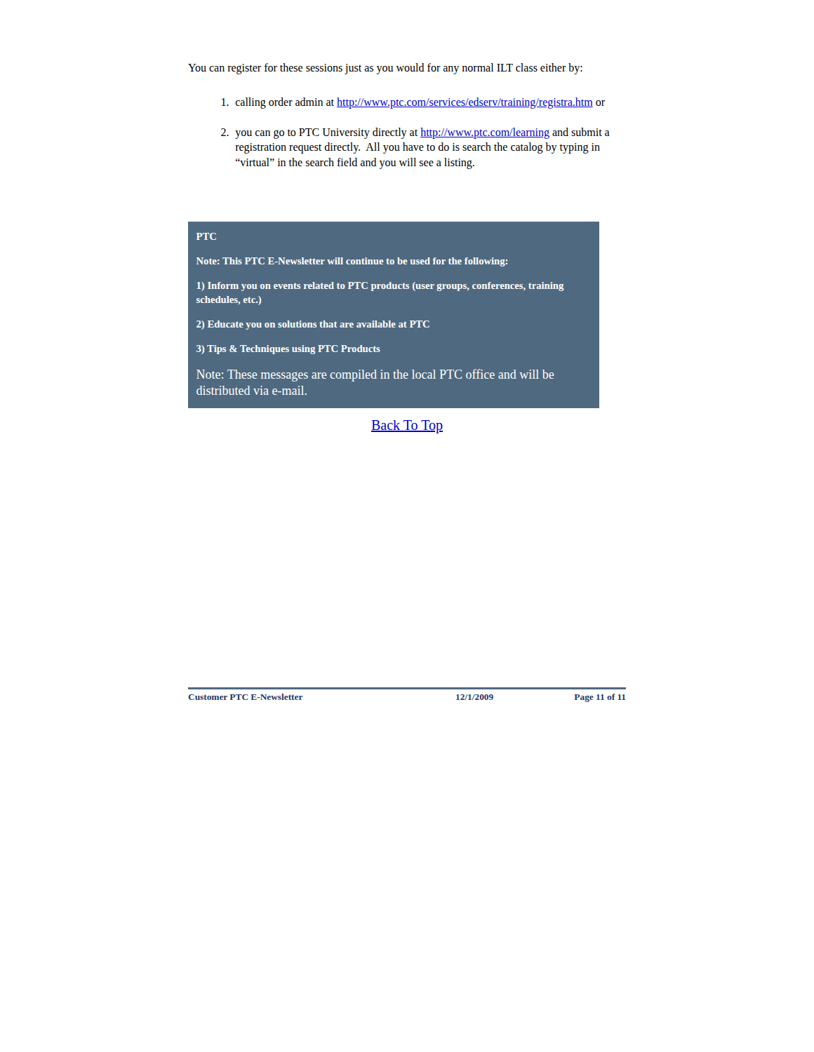You can register for these sessions just as you would for any normal ILT class either by:
calling order admin at http://www.ptc.com/services/edserv/training/registra.htm or
you can go to PTC University directly at http://www.ptc.com/learning and submit a registration request directly. All you have to do is search the catalog by typing in “virtual” in the search field and you will see a listing.
PTC
Note: This PTC E-Newsletter will continue to be used for the following:
1) Inform you on events related to PTC products (user groups, conferences, training schedules, etc.)
2) Educate you on solutions that are available at PTC
3) Tips & Techniques using PTC Products
Note: These messages are compiled in the local PTC office and will be distributed via e-mail.
Back To Top
| Customer PTC E-Newsletter | 12/1/2009 | Page 11 of 11 |